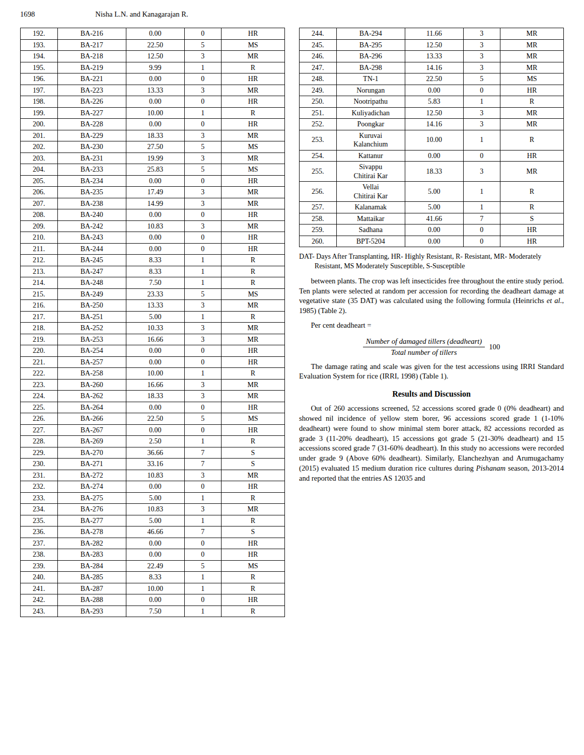1698 Nisha L.N. and Kanagarajan R.
| 192. | BA-216 | 0.00 | 0 | HR |
| 193. | BA-217 | 22.50 | 5 | MS |
| 194. | BA-218 | 12.50 | 3 | MR |
| 195. | BA-219 | 9.99 | 1 | R |
| 196. | BA-221 | 0.00 | 0 | HR |
| 197. | BA-223 | 13.33 | 3 | MR |
| 198. | BA-226 | 0.00 | 0 | HR |
| 199. | BA-227 | 10.00 | 1 | R |
| 200. | BA-228 | 0.00 | 0 | HR |
| 201. | BA-229 | 18.33 | 3 | MR |
| 202. | BA-230 | 27.50 | 5 | MS |
| 203. | BA-231 | 19.99 | 3 | MR |
| 204. | BA-233 | 25.83 | 5 | MS |
| 205. | BA-234 | 0.00 | 0 | HR |
| 206. | BA-235 | 17.49 | 3 | MR |
| 207. | BA-238 | 14.99 | 3 | MR |
| 208. | BA-240 | 0.00 | 0 | HR |
| 209. | BA-242 | 10.83 | 3 | MR |
| 210. | BA-243 | 0.00 | 0 | HR |
| 211. | BA-244 | 0.00 | 0 | HR |
| 212. | BA-245 | 8.33 | 1 | R |
| 213. | BA-247 | 8.33 | 1 | R |
| 214. | BA-248 | 7.50 | 1 | R |
| 215. | BA-249 | 23.33 | 5 | MS |
| 216. | BA-250 | 13.33 | 3 | MR |
| 217. | BA-251 | 5.00 | 1 | R |
| 218. | BA-252 | 10.33 | 3 | MR |
| 219. | BA-253 | 16.66 | 3 | MR |
| 220. | BA-254 | 0.00 | 0 | HR |
| 221. | BA-257 | 0.00 | 0 | HR |
| 222. | BA-258 | 10.00 | 1 | R |
| 223. | BA-260 | 16.66 | 3 | MR |
| 224. | BA-262 | 18.33 | 3 | MR |
| 225. | BA-264 | 0.00 | 0 | HR |
| 226. | BA-266 | 22.50 | 5 | MS |
| 227. | BA-267 | 0.00 | 0 | HR |
| 228. | BA-269 | 2.50 | 1 | R |
| 229. | BA-270 | 36.66 | 7 | S |
| 230. | BA-271 | 33.16 | 7 | S |
| 231. | BA-272 | 10.83 | 3 | MR |
| 232. | BA-274 | 0.00 | 0 | HR |
| 233. | BA-275 | 5.00 | 1 | R |
| 234. | BA-276 | 10.83 | 3 | MR |
| 235. | BA-277 | 5.00 | 1 | R |
| 236. | BA-278 | 46.66 | 7 | S |
| 237. | BA-282 | 0.00 | 0 | HR |
| 238. | BA-283 | 0.00 | 0 | HR |
| 239. | BA-284 | 22.49 | 5 | MS |
| 240. | BA-285 | 8.33 | 1 | R |
| 241. | BA-287 | 10.00 | 1 | R |
| 242. | BA-288 | 0.00 | 0 | HR |
| 243. | BA-293 | 7.50 | 1 | R |
| 244. | BA-294 | 11.66 | 3 | MR |
| 245. | BA-295 | 12.50 | 3 | MR |
| 246. | BA-296 | 13.33 | 3 | MR |
| 247. | BA-298 | 14.16 | 3 | MR |
| 248. | TN-1 | 22.50 | 5 | MS |
| 249. | Norungan | 0.00 | 0 | HR |
| 250. | Nootripathu | 5.83 | 1 | R |
| 251. | Kuliyadichan | 12.50 | 3 | MR |
| 252. | Poongkar | 14.16 | 3 | MR |
| 253. | Kuruvai Kalanchium | 10.00 | 1 | R |
| 254. | Kattanur | 0.00 | 0 | HR |
| 255. | Sivappu Chitirai Kar | 18.33 | 3 | MR |
| 256. | Vellai Chitirai Kar | 5.00 | 1 | R |
| 257. | Kalanamak | 5.00 | 1 | R |
| 258. | Mattaikar | 41.66 | 7 | S |
| 259. | Sadhana | 0.00 | 0 | HR |
| 260. | BPT-5204 | 0.00 | 0 | HR |
DAT- Days After Transplanting, HR- Highly Resistant, R- Resistant, MR- Moderately Resistant, MS Moderately Susceptible, S-Susceptible
between plants. The crop was left insecticides free throughout the entire study period. Ten plants were selected at random per accession for recording the deadheart damage at vegetative state (35 DAT) was calculated using the following formula (Heinrichs et al., 1985) (Table 2).
Per cent deadheart =
Number of damaged tillers (deadheart) Total number of tillers 100
The damage rating and scale was given for the test accessions using IRRI Standard Evaluation System for rice (IRRI, 1998) (Table 1).
Results and Discussion
Out of 260 accessions screened, 52 accessions scored grade 0 (0% deadheart) and showed nil incidence of yellow stem borer, 96 accessions scored grade 1 (1-10% deadheart) were found to show minimal stem borer attack, 82 accessions recorded as grade 3 (11-20% deadheart), 15 accessions got grade 5 (21-30% deadheart) and 15 accessions scored grade 7 (31-60% deadheart). In this study no accessions were recorded under grade 9 (Above 60% deadheart). Similarly, Elanchezhyan and Arumugachamy (2015) evaluated 15 medium duration rice cultures during Pishanam season, 2013-2014 and reported that the entries AS 12035 and